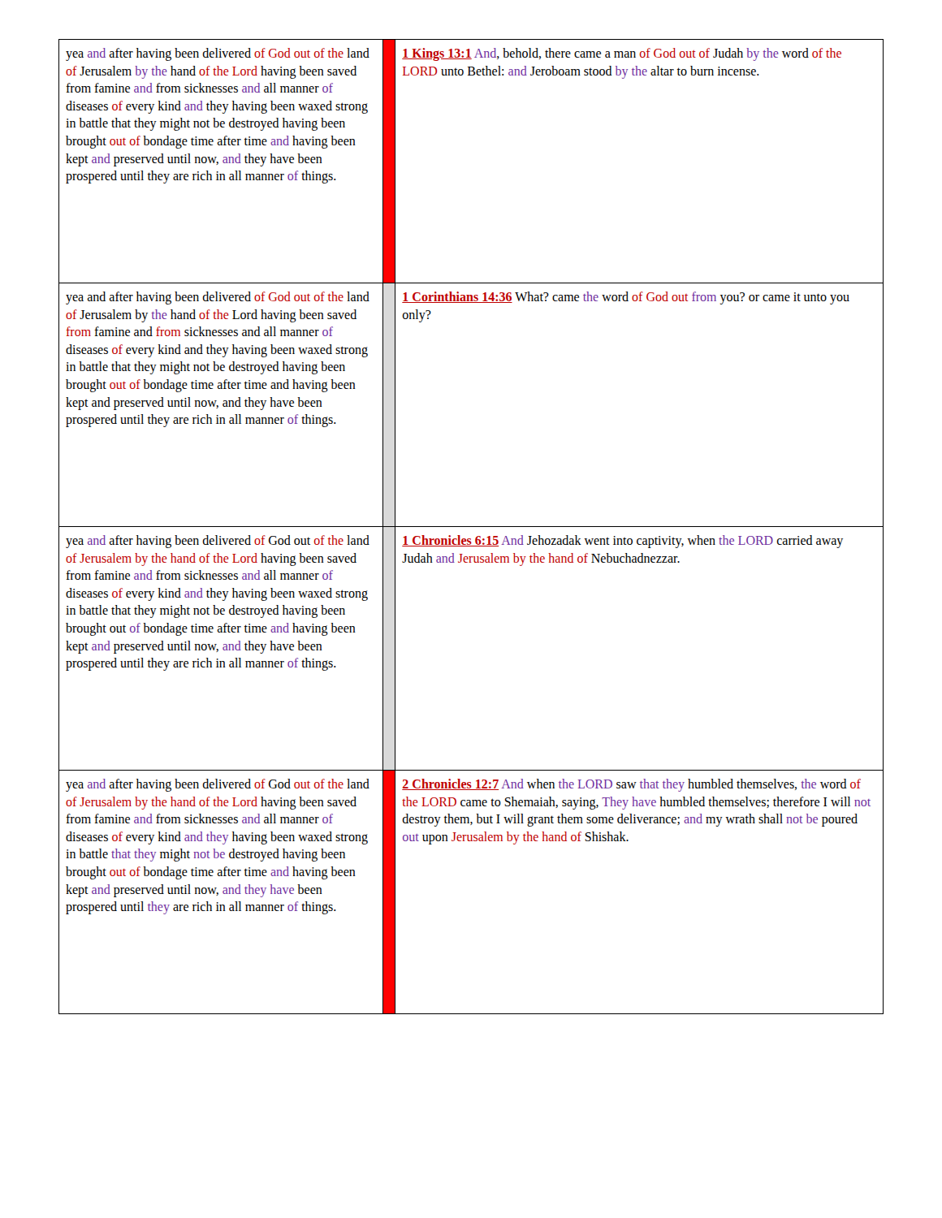| yea and after having been delivered of God out of the land of Jerusalem by the hand of the Lord having been saved from famine and from sicknesses and all manner of diseases of every kind and they having been waxed strong in battle that they might not be destroyed having been brought out of bondage time after time and having been kept and preserved until now, and they have been prospered until they are rich in all manner of things. | | 1 Kings 13:1 And , behold, there came a man of God out of Judah by the word of the LORD unto Bethel: and Jeroboam stood by the altar to burn incense. |
| yea and after having been delivered of God out of the land of Jerusalem by the hand of the Lord having been saved from famine and from sicknesses and all manner of diseases of every kind and they having been waxed strong in battle that they might not be destroyed having been brought out of bondage time after time and having been kept and preserved until now, and they have been prospered until they are rich in all manner of things. | | 1 Corinthians 14:36 What? came the word of God out from you? or came it unto you only? |
| yea and after having been delivered of God out of the land of Jerusalem by the hand of the Lord having been saved from famine and from sicknesses and all manner of diseases of every kind and they having been waxed strong in battle that they might not be destroyed having been brought out of bondage time after time and having been kept and preserved until now, and they have been prospered until they are rich in all manner of things. | | 1 Chronicles 6:15 And Jehozadak went into captivity, when the LORD carried away Judah and Jerusalem by the hand of Nebuchadnezzar. |
| yea and after having been delivered of God out of the land of Jerusalem by the hand of the Lord having been saved from famine and from sicknesses and all manner of diseases of every kind and they having been waxed strong in battle that they might not be destroyed having been brought out of bondage time after time and having been kept and preserved until now, and they have been prospered until they are rich in all manner of things. | | 2 Chronicles 12:7 And when the LORD saw that they humbled themselves, the word of the LORD came to Shemaiah, saying, They have humbled themselves; therefore I will not destroy them, but I will grant them some deliverance; and my wrath shall not be poured out upon Jerusalem by the hand of Shishak. |